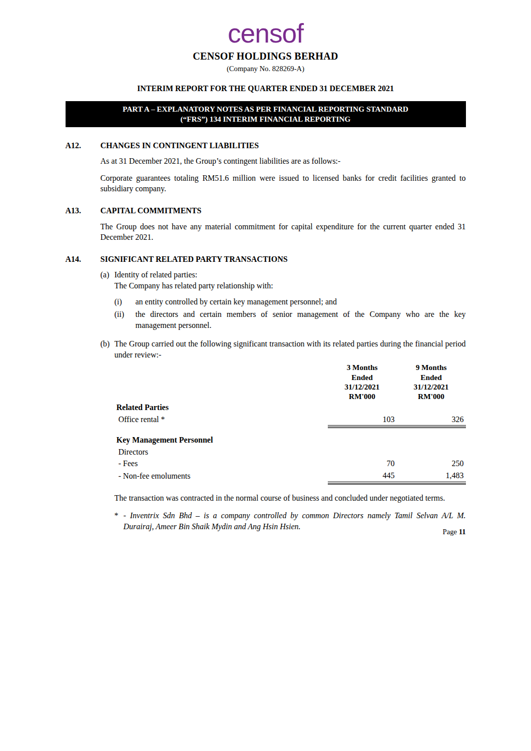censof
CENSOF HOLDINGS BERHAD
(Company No. 828269-A)
INTERIM REPORT FOR THE QUARTER ENDED 31 DECEMBER 2021
PART A – EXPLANATORY NOTES AS PER FINANCIAL REPORTING STANDARD
(“FRS”) 134 INTERIM FINANCIAL REPORTING
A12.
CHANGES IN CONTINGENT LIABILITIES
As at 31 December 2021, the Group’s contingent liabilities are as follows:-
Corporate guarantees totaling RM51.6 million were issued to licensed banks for credit facilities granted to subsidiary company.
A13.
CAPITAL COMMITMENTS
The Group does not have any material commitment for capital expenditure for the current quarter ended 31 December 2021.
A14.
SIGNIFICANT RELATED PARTY TRANSACTIONS
(a)
Identity of related parties:
The Company has related party relationship with:
(i)
an entity controlled by certain key management personnel; and
(ii)
the directors and certain members of senior management of the Company who are the key management personnel.
(b)
The Group carried out the following significant transaction with its related parties during the financial period under review:-
| | 3 Months Ended 31/12/2021 RM'000 | 9 Months Ended 31/12/2021 RM'000 |
| Related Parties | | |
| Office rental * | 103 | 326 |
| Key Management Personnel | | |
| Directors | | |
| - Fees | 70 | 250 |
| - Non-fee emoluments | 445 | 1,483 |
The transaction was contracted in the normal course of business and concluded under negotiated terms.
*
- Inventrix Sdn Bhd – is a company controlled by common Directors namely Tamil Selvan A/L M. Durairaj, Ameer Bin Shaik Mydin and Ang Hsin Hsien.
Page 11